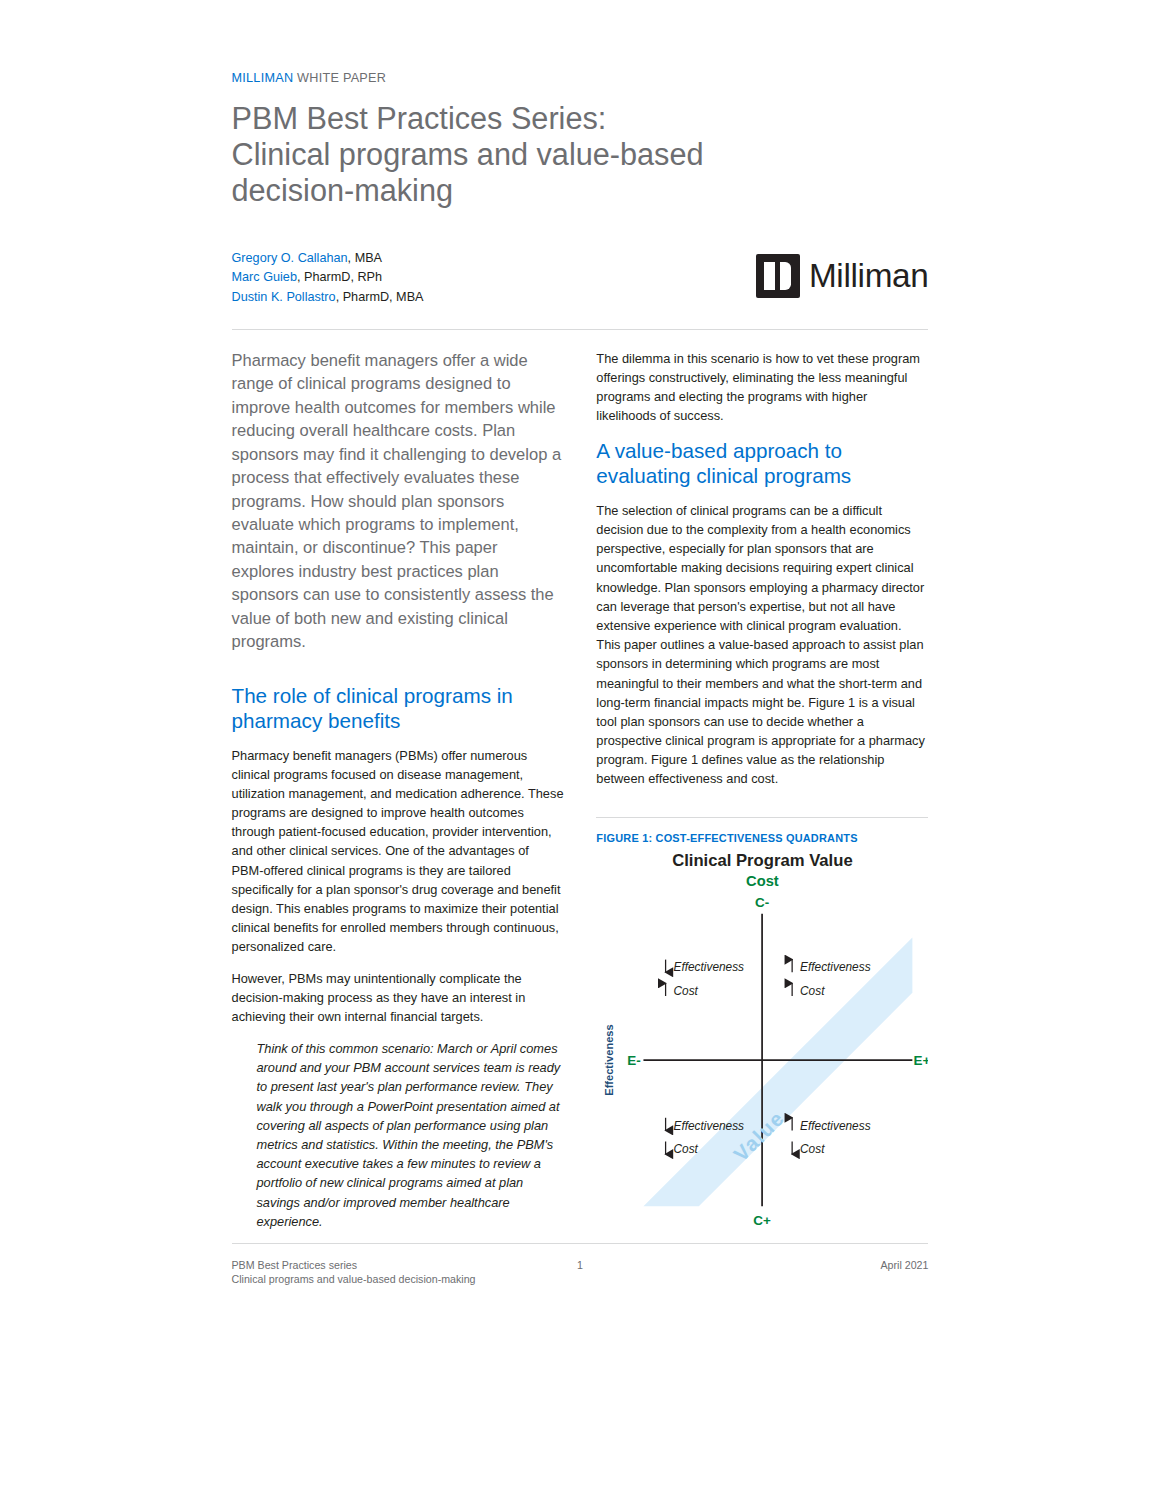MILLIMAN WHITE PAPER
PBM Best Practices Series:
Clinical programs and value-based decision-making
Gregory O. Callahan, MBA
Marc Guieb, PharmD, RPh
Dustin K. Pollastro, PharmD, MBA
Milliman
Pharmacy benefit managers offer a wide range of clinical programs designed to improve health outcomes for members while reducing overall healthcare costs. Plan sponsors may find it challenging to develop a process that effectively evaluates these programs. How should plan sponsors evaluate which programs to implement, maintain, or discontinue? This paper explores industry best practices plan sponsors can use to consistently assess the value of both new and existing clinical programs.
The role of clinical programs in pharmacy benefits
Pharmacy benefit managers (PBMs) offer numerous clinical programs focused on disease management, utilization management, and medication adherence. These programs are designed to improve health outcomes through patient-focused education, provider intervention, and other clinical services. One of the advantages of PBM-offered clinical programs is they are tailored specifically for a plan sponsor's drug coverage and benefit design. This enables programs to maximize their potential clinical benefits for enrolled members through continuous, personalized care.
However, PBMs may unintentionally complicate the decision-making process as they have an interest in achieving their own internal financial targets.
Think of this common scenario: March or April comes around and your PBM account services team is ready to present last year's plan performance review. They walk you through a PowerPoint presentation aimed at covering all aspects of plan performance using plan metrics and statistics. Within the meeting, the PBM's account executive takes a few minutes to review a portfolio of new clinical programs aimed at plan savings and/or improved member healthcare experience.
The dilemma in this scenario is how to vet these program offerings constructively, eliminating the less meaningful programs and electing the programs with higher likelihoods of success.
A value-based approach to evaluating clinical programs
The selection of clinical programs can be a difficult decision due to the complexity from a health economics perspective, especially for plan sponsors that are uncomfortable making decisions requiring expert clinical knowledge. Plan sponsors employing a pharmacy director can leverage that person's expertise, but not all have extensive experience with clinical program evaluation. This paper outlines a value-based approach to assist plan sponsors in determining which programs are most meaningful to their members and what the short-term and long-term financial impacts might be. Figure 1 is a visual tool plan sponsors can use to decide whether a prospective clinical program is appropriate for a pharmacy program. Figure 1 defines value as the relationship between effectiveness and cost.
FIGURE 1: COST-EFFECTIVENESS QUADRANTS
Clinical Program Value
Cost
C- C+ E- E+ Effectiveness Value Effectiveness Cost Effectiveness Cost Effectiveness Cost Effectiveness Cost
PBM Best Practices series
Clinical programs and value-based decision-making
1
April 2021